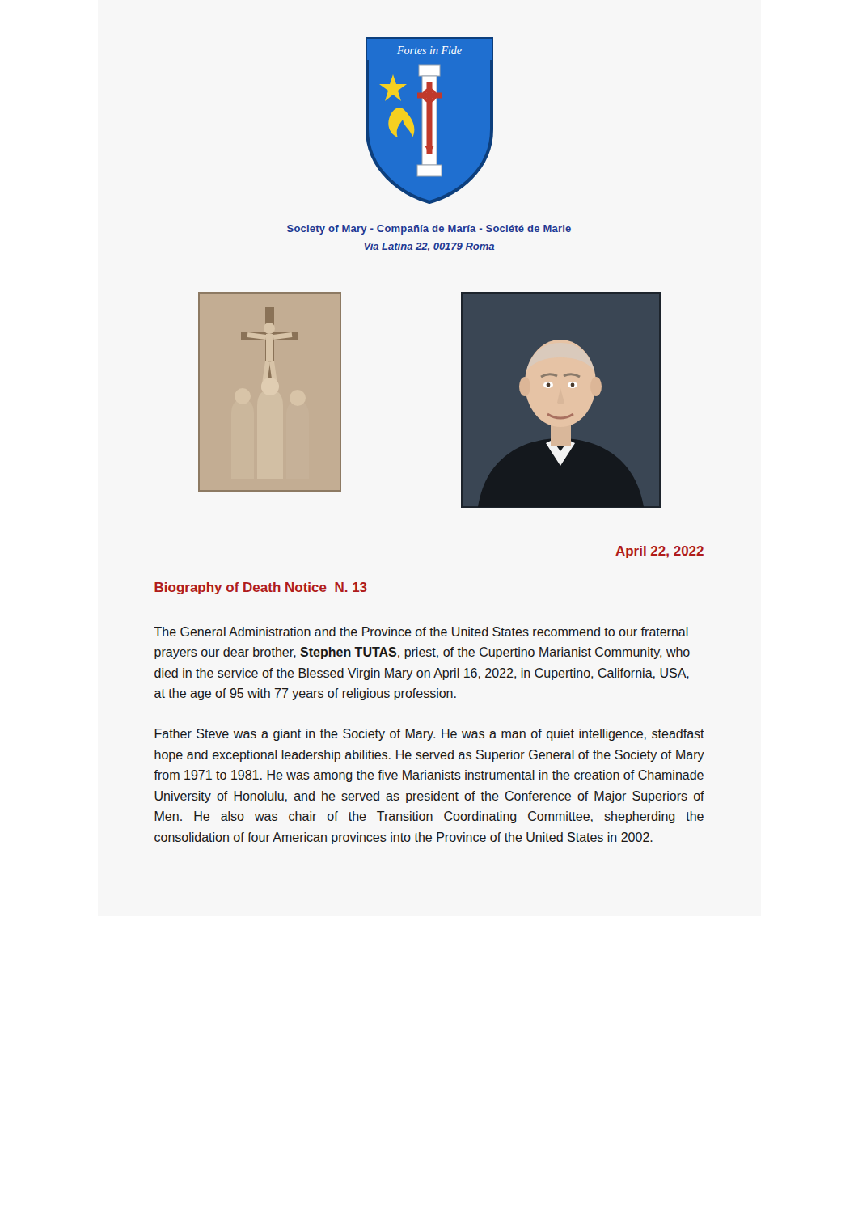Society of Mary coat of arms Fortes in Fide
Society of Mary - Compañía de María - Société de Marie
Via Latina 22, 00179 Roma
Crucifixion relief sculpture
Portrait of Father Stephen Tutas
April 22, 2022
Biography of Death Notice N. 13
The General Administration and the Province of the United States recommend to our fraternal prayers our dear brother, Stephen TUTAS, priest, of the Cupertino Marianist Community, who died in the service of the Blessed Virgin Mary on April 16, 2022, in Cupertino, California, USA, at the age of 95 with 77 years of religious profession.
Father Steve was a giant in the Society of Mary. He was a man of quiet intelligence, steadfast hope and exceptional leadership abilities. He served as Superior General of the Society of Mary from 1971 to 1981. He was among the five Marianists instrumental in the creation of Chaminade University of Honolulu, and he served as president of the Conference of Major Superiors of Men. He also was chair of the Transition Coordinating Committee, shepherding the consolidation of four American provinces into the Province of the United States in 2002.